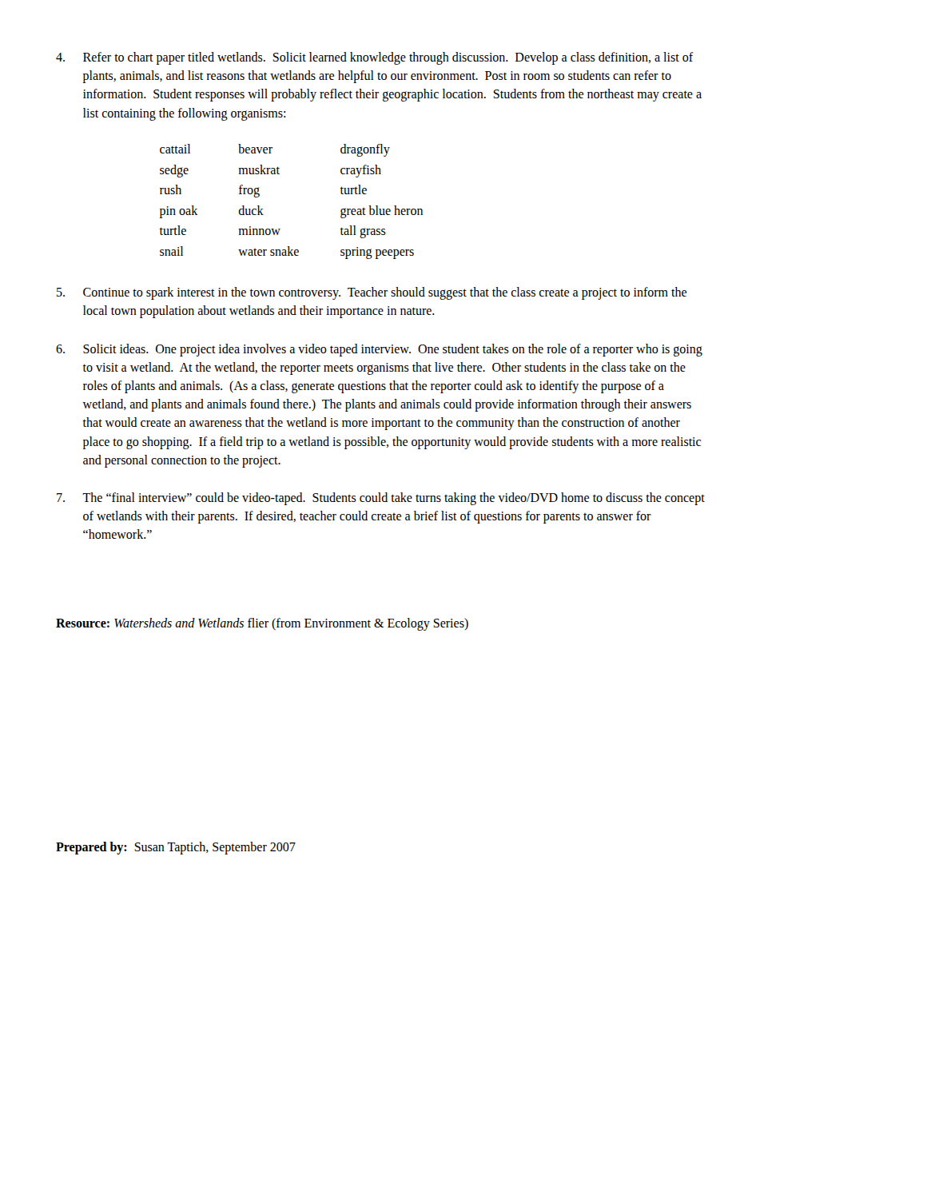4. Refer to chart paper titled wetlands. Solicit learned knowledge through discussion. Develop a class definition, a list of plants, animals, and list reasons that wetlands are helpful to our environment. Post in room so students can refer to information. Student responses will probably reflect their geographic location. Students from the northeast may create a list containing the following organisms:
| cattail | beaver | dragonfly |
| sedge | muskrat | crayfish |
| rush | frog | turtle |
| pin oak | duck | great blue heron |
| turtle | minnow | tall grass |
| snail | water snake | spring peepers |
5. Continue to spark interest in the town controversy. Teacher should suggest that the class create a project to inform the local town population about wetlands and their importance in nature.
6. Solicit ideas. One project idea involves a video taped interview. One student takes on the role of a reporter who is going to visit a wetland. At the wetland, the reporter meets organisms that live there. Other students in the class take on the roles of plants and animals. (As a class, generate questions that the reporter could ask to identify the purpose of a wetland, and plants and animals found there.) The plants and animals could provide information through their answers that would create an awareness that the wetland is more important to the community than the construction of another place to go shopping. If a field trip to a wetland is possible, the opportunity would provide students with a more realistic and personal connection to the project.
7. The “final interview” could be video-taped. Students could take turns taking the video/DVD home to discuss the concept of wetlands with their parents. If desired, teacher could create a brief list of questions for parents to answer for “homework.”
Resource: Watersheds and Wetlands flier (from Environment & Ecology Series)
Prepared by: Susan Taptich, September 2007